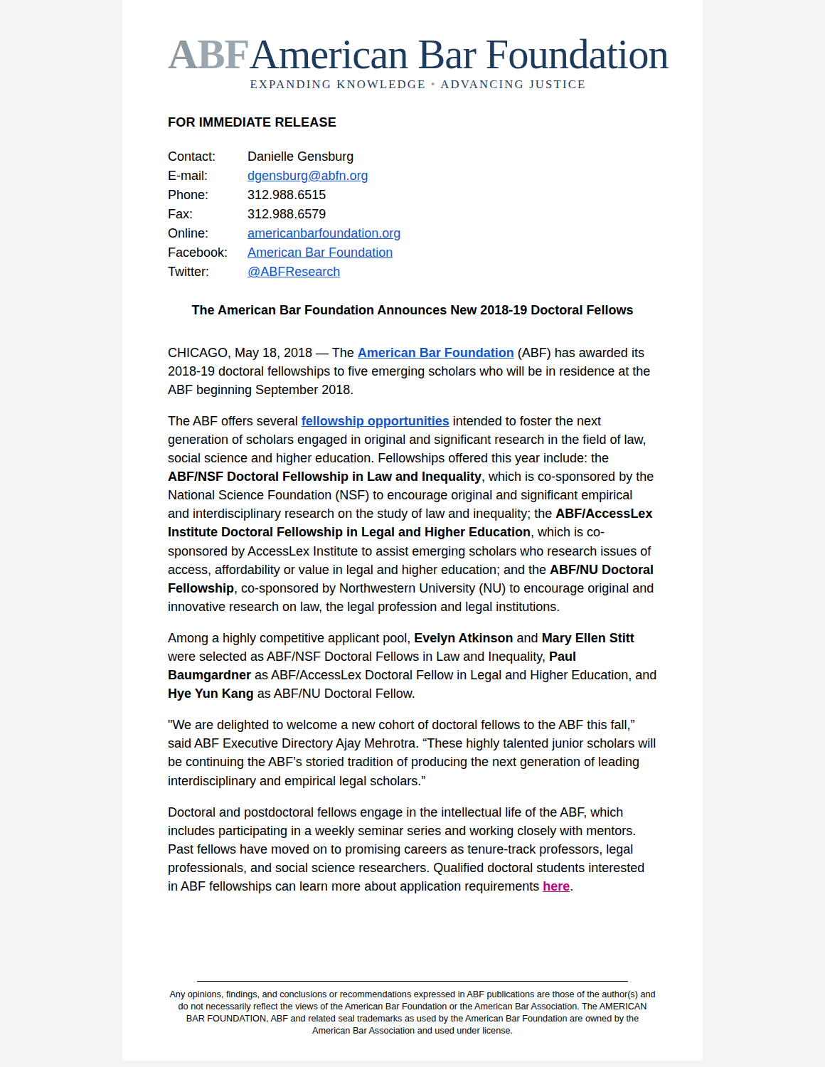ABF American Bar Foundation
EXPANDING KNOWLEDGE • ADVANCING JUSTICE
FOR IMMEDIATE RELEASE
| Contact: | Danielle Gensburg |
| E-mail: | dgensburg@abfn.org |
| Phone: | 312.988.6515 |
| Fax: | 312.988.6579 |
| Online: | americanbarfoundation.org |
| Facebook: | American Bar Foundation |
| Twitter: | @ABFResearch |
The American Bar Foundation Announces New 2018-19 Doctoral Fellows
CHICAGO, May 18, 2018 — The American Bar Foundation (ABF) has awarded its 2018-19 doctoral fellowships to five emerging scholars who will be in residence at the ABF beginning September 2018.
The ABF offers several fellowship opportunities intended to foster the next generation of scholars engaged in original and significant research in the field of law, social science and higher education. Fellowships offered this year include: the ABF/NSF Doctoral Fellowship in Law and Inequality, which is co-sponsored by the National Science Foundation (NSF) to encourage original and significant empirical and interdisciplinary research on the study of law and inequality; the ABF/AccessLex Institute Doctoral Fellowship in Legal and Higher Education, which is co-sponsored by AccessLex Institute to assist emerging scholars who research issues of access, affordability or value in legal and higher education; and the ABF/NU Doctoral Fellowship, co-sponsored by Northwestern University (NU) to encourage original and innovative research on law, the legal profession and legal institutions.
Among a highly competitive applicant pool, Evelyn Atkinson and Mary Ellen Stitt were selected as ABF/NSF Doctoral Fellows in Law and Inequality, Paul Baumgardner as ABF/AccessLex Doctoral Fellow in Legal and Higher Education, and Hye Yun Kang as ABF/NU Doctoral Fellow.
"We are delighted to welcome a new cohort of doctoral fellows to the ABF this fall,” said ABF Executive Directory Ajay Mehrotra. “These highly talented junior scholars will be continuing the ABF’s storied tradition of producing the next generation of leading interdisciplinary and empirical legal scholars.”
Doctoral and postdoctoral fellows engage in the intellectual life of the ABF, which includes participating in a weekly seminar series and working closely with mentors. Past fellows have moved on to promising careers as tenure-track professors, legal professionals, and social science researchers. Qualified doctoral students interested in ABF fellowships can learn more about application requirements here.
Any opinions, findings, and conclusions or recommendations expressed in ABF publications are those of the author(s) and do not necessarily reflect the views of the American Bar Foundation or the American Bar Association. The AMERICAN BAR FOUNDATION, ABF and related seal trademarks as used by the American Bar Foundation are owned by the American Bar Association and used under license.